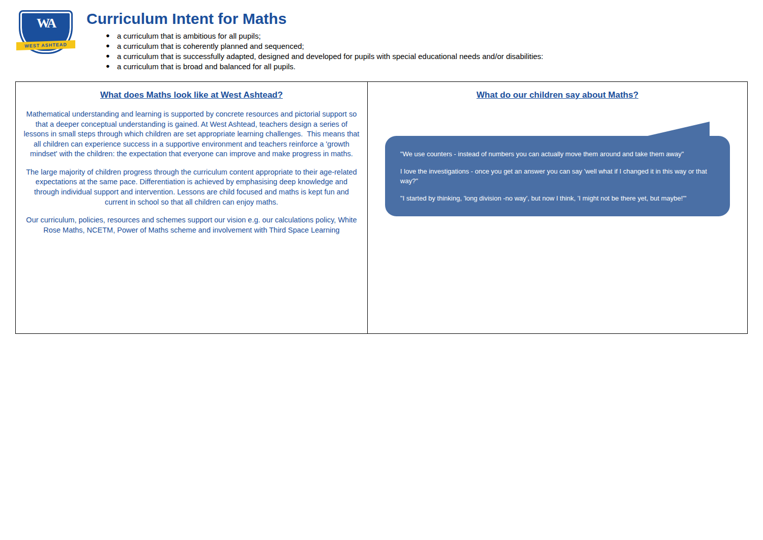WA
WEST ASHTEAD
Curriculum Intent for Maths
a curriculum that is ambitious for all pupils;
a curriculum that is coherently planned and sequenced;
a curriculum that is successfully adapted, designed and developed for pupils with special educational needs and/or disabilities:
a curriculum that is broad and balanced for all pupils.
| What does Maths look like at West Ashtead? Mathematical understanding and learning is supported by concrete resources and pictorial support so that a deeper conceptual understanding is gained. At West Ashtead, teachers design a series of lessons in small steps through which children are set appropriate learning challenges. This means that all children can experience success in a supportive environment and teachers reinforce a 'growth mindset' with the children: the expectation that everyone can improve and make progress in maths. The large majority of children progress through the curriculum content appropriate to their age-related expectations at the same pace. Differentiation is achieved by emphasising deep knowledge and through individual support and intervention. Lessons are child focused and maths is kept fun and current in school so that all children can enjoy maths. Our curriculum, policies, resources and schemes support our vision e.g. our calculations policy, White Rose Maths, NCETM, Power of Maths scheme and involvement with Third Space Learning | What do our children say about Maths? "We use counters - instead of numbers you can actually move them around and take them away" I love the investigations - once you get an answer you can say 'well what if I changed it in this way or that way?" "I started by thinking, 'long division -no way', but now I think, 'I might not be there yet, but maybe!'" |